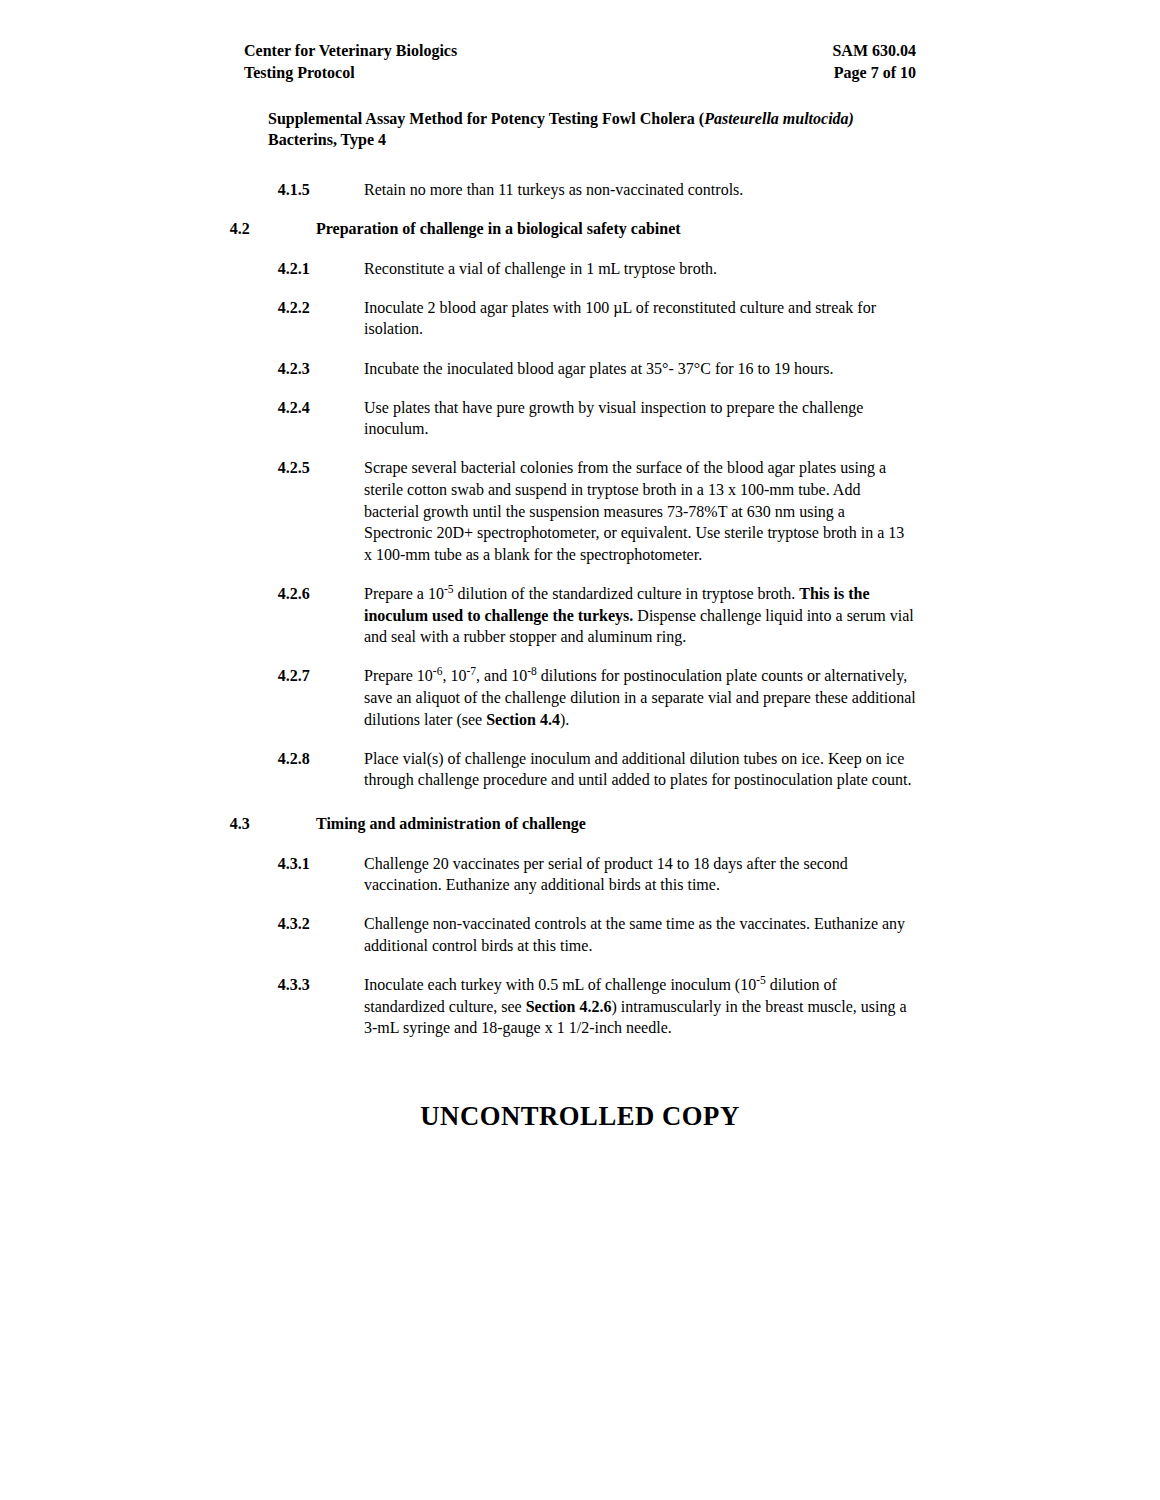Center for Veterinary Biologics Testing Protocol
SAM 630.04 Page 7 of 10
Supplemental Assay Method for Potency Testing Fowl Cholera (Pasteurella multocida) Bacterins, Type 4
4.1.5 Retain no more than 11 turkeys as non-vaccinated controls.
4.2 Preparation of challenge in a biological safety cabinet
4.2.1 Reconstitute a vial of challenge in 1 mL tryptose broth.
4.2.2 Inoculate 2 blood agar plates with 100 µL of reconstituted culture and streak for isolation.
4.2.3 Incubate the inoculated blood agar plates at 35°- 37°C for 16 to 19 hours.
4.2.4 Use plates that have pure growth by visual inspection to prepare the challenge inoculum.
4.2.5 Scrape several bacterial colonies from the surface of the blood agar plates using a sterile cotton swab and suspend in tryptose broth in a 13 x 100-mm tube. Add bacterial growth until the suspension measures 73-78%T at 630 nm using a Spectronic 20D+ spectrophotometer, or equivalent. Use sterile tryptose broth in a 13 x 100-mm tube as a blank for the spectrophotometer.
4.2.6 Prepare a 10-5 dilution of the standardized culture in tryptose broth. This is the inoculum used to challenge the turkeys. Dispense challenge liquid into a serum vial and seal with a rubber stopper and aluminum ring.
4.2.7 Prepare 10-6, 10-7, and 10-8 dilutions for postinoculation plate counts or alternatively, save an aliquot of the challenge dilution in a separate vial and prepare these additional dilutions later (see Section 4.4).
4.2.8 Place vial(s) of challenge inoculum and additional dilution tubes on ice. Keep on ice through challenge procedure and until added to plates for postinoculation plate count.
4.3 Timing and administration of challenge
4.3.1 Challenge 20 vaccinates per serial of product 14 to 18 days after the second vaccination. Euthanize any additional birds at this time.
4.3.2 Challenge non-vaccinated controls at the same time as the vaccinates. Euthanize any additional control birds at this time.
4.3.3 Inoculate each turkey with 0.5 mL of challenge inoculum (10-5 dilution of standardized culture, see Section 4.2.6) intramuscularly in the breast muscle, using a 3-mL syringe and 18-gauge x 1 1/2-inch needle.
UNCONTROLLED COPY